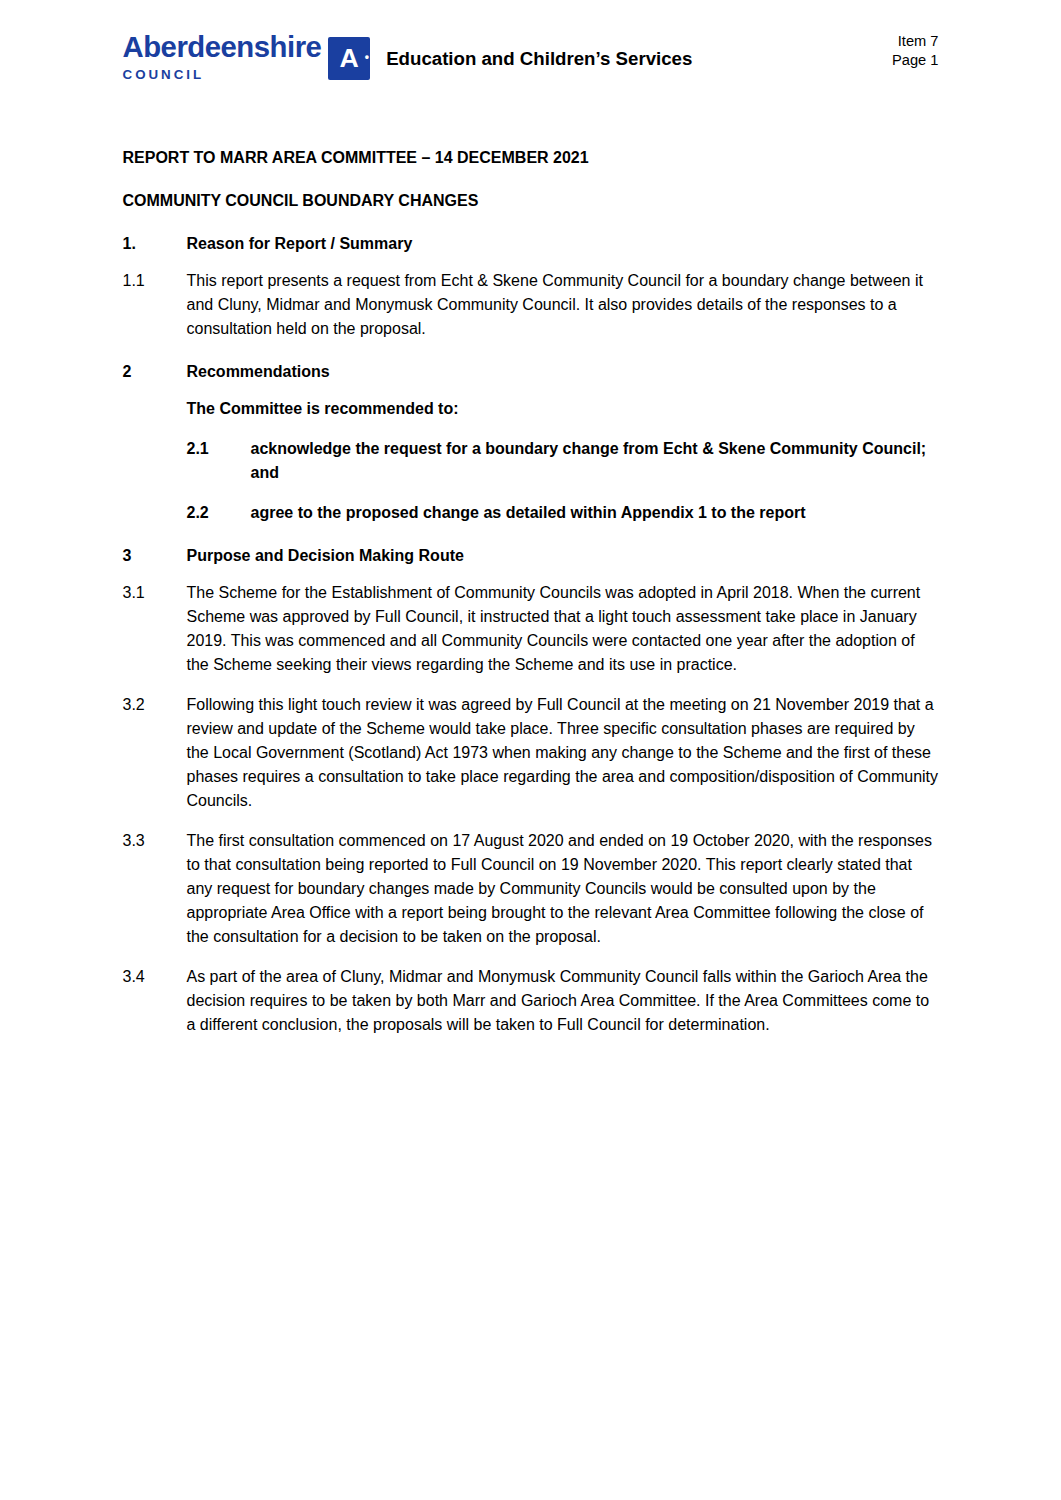Item 7
Page 1
Aberdeenshire COUNCIL
A Education and Children’s Services
Report to Marr Area Committee – 14 December 2021
Community Council Boundary Changes
1. Reason for Report / Summary
1.1 This report presents a request from Echt & Skene Community Council for a boundary change between it and Cluny, Midmar and Monymusk Community Council. It also provides details of the responses to a consultation held on the proposal.
2 Recommendations
The Committee is recommended to:
2.1 acknowledge the request for a boundary change from Echt & Skene Community Council; and
2.2 agree to the proposed change as detailed within Appendix 1 to the report
3 Purpose and Decision Making Route
3.1 The Scheme for the Establishment of Community Councils was adopted in April 2018. When the current Scheme was approved by Full Council, it instructed that a light touch assessment take place in January 2019. This was commenced and all Community Councils were contacted one year after the adoption of the Scheme seeking their views regarding the Scheme and its use in practice.
3.2 Following this light touch review it was agreed by Full Council at the meeting on 21 November 2019 that a review and update of the Scheme would take place. Three specific consultation phases are required by the Local Government (Scotland) Act 1973 when making any change to the Scheme and the first of these phases requires a consultation to take place regarding the area and composition/disposition of Community Councils.
3.3 The first consultation commenced on 17 August 2020 and ended on 19 October 2020, with the responses to that consultation being reported to Full Council on 19 November 2020. This report clearly stated that any request for boundary changes made by Community Councils would be consulted upon by the appropriate Area Office with a report being brought to the relevant Area Committee following the close of the consultation for a decision to be taken on the proposal.
3.4 As part of the area of Cluny, Midmar and Monymusk Community Council falls within the Garioch Area the decision requires to be taken by both Marr and Garioch Area Committee. If the Area Committees come to a different conclusion, the proposals will be taken to Full Council for determination.